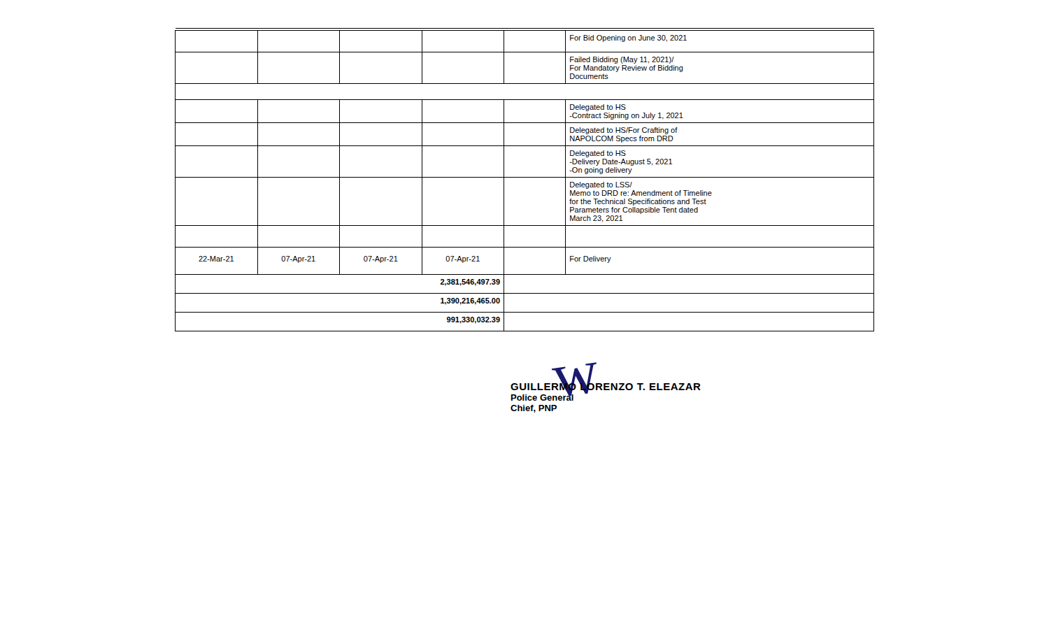| | | | | | For Bid Opening on June 30, 2021 |
| | | | | | Failed Bidding (May 11, 2021)/ For Mandatory Review of Bidding Documents |
| | | | | | Delegated to HS -Contract Signing on July 1, 2021 |
| | | | | | Delegated to HS/For Crafting of NAPOLCOM Specs from DRD |
| | | | | | Delegated to HS -Delivery Date-August 5, 2021 -On going delivery |
| | | | | | Delegated to LSS/ Memo to DRD re: Amendment of Timeline for the Technical Specifications and Test Parameters for Collapsible Tent dated March 23, 2021 |
| 22-Mar-21 | 07-Apr-21 | 07-Apr-21 | 07-Apr-21 | | For Delivery |
| 2,381,546,497.39 | |
| 1,390,216,465.00 | |
| 991,330,032.39 | |
w
GUILLERMO LORENZO T. ELEAZAR
Police General
Chief, PNP